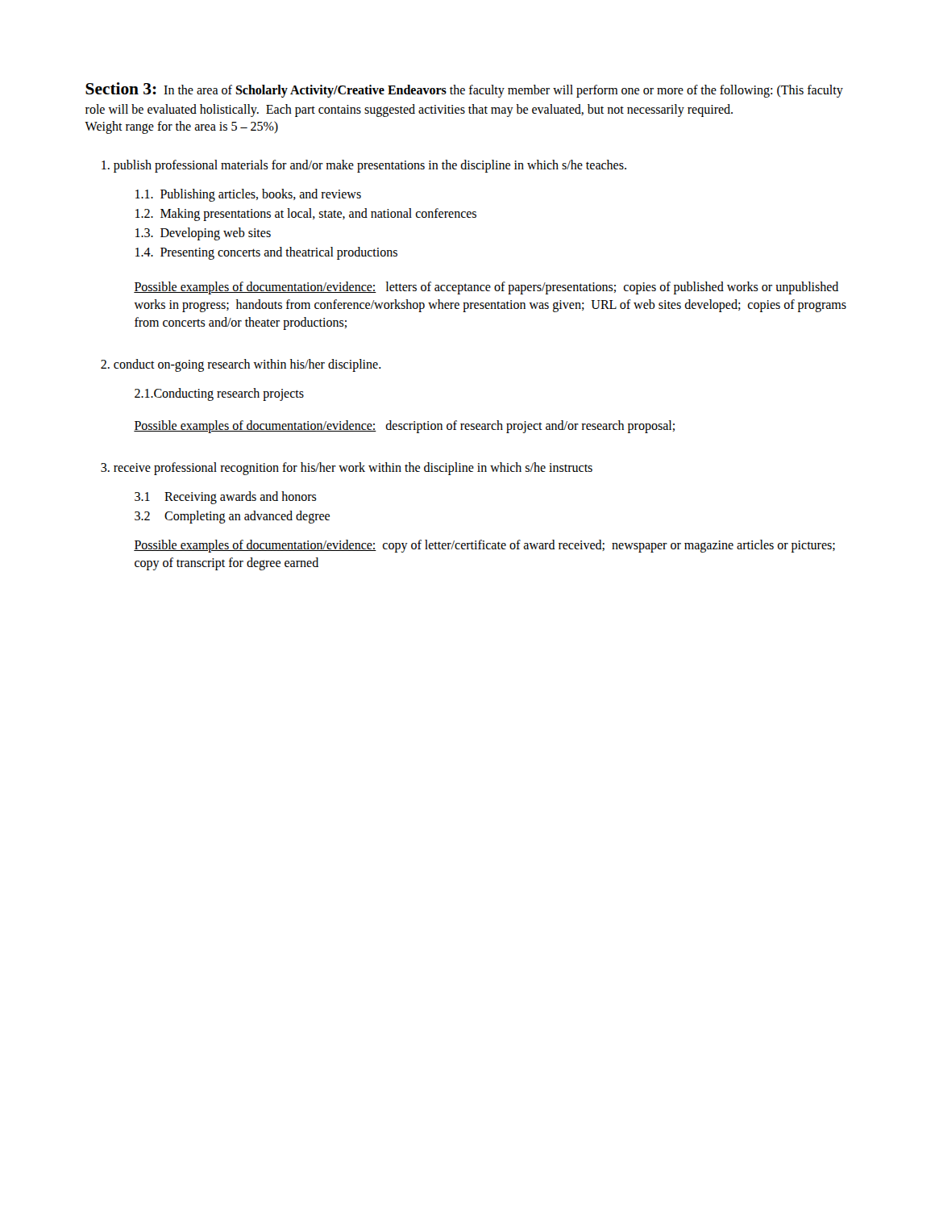Section 3: In the area of Scholarly Activity/Creative Endeavors the faculty member will perform one or more of the following: (This faculty role will be evaluated holistically. Each part contains suggested activities that may be evaluated, but not necessarily required.
Weight range for the area is 5 – 25%)
publish professional materials for and/or make presentations in the discipline in which s/he teaches.
1.1. Publishing articles, books, and reviews
1.2. Making presentations at local, state, and national conferences
1.3. Developing web sites
1.4. Presenting concerts and theatrical productions
Possible examples of documentation/evidence: letters of acceptance of papers/presentations; copies of published works or unpublished works in progress; handouts from conference/workshop where presentation was given; URL of web sites developed; copies of programs from concerts and/or theater productions;
conduct on-going research within his/her discipline.
2.1.Conducting research projects
Possible examples of documentation/evidence: description of research project and/or research proposal;
receive professional recognition for his/her work within the discipline in which s/he instructs
3.1 Receiving awards and honors
3.2 Completing an advanced degree
Possible examples of documentation/evidence: copy of letter/certificate of award received; newspaper or magazine articles or pictures; copy of transcript for degree earned